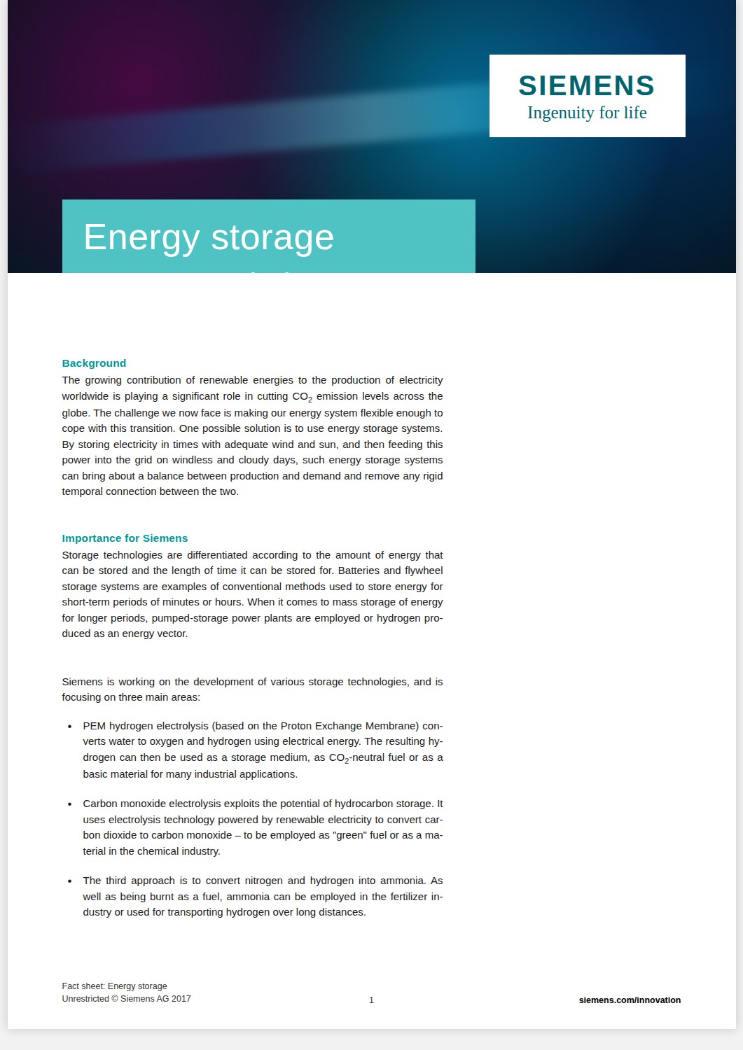SIEMENS
Ingenuity for life
Energy storage
Company Core Technology
Background
The growing contribution of renewable energies to the production of electricity worldwide is playing a significant role in cutting CO2 emission levels across the globe. The challenge we now face is making our energy system flexible enough to cope with this transition. One possible solution is to use energy storage systems. By storing electricity in times with adequate wind and sun, and then feeding this power into the grid on windless and cloudy days, such energy storage systems can bring about a balance between production and demand and remove any rigid temporal connection between the two.
Importance for Siemens
Storage technologies are differentiated according to the amount of energy that can be stored and the length of time it can be stored for. Batteries and flywheel storage systems are examples of conventional methods used to store energy for short-term periods of minutes or hours. When it comes to mass storage of energy for longer periods, pumped-storage power plants are employed or hydrogen produced as an energy vector.
Siemens is working on the development of various storage technologies, and is focusing on three main areas:
PEM hydrogen electrolysis (based on the Proton Exchange Membrane) converts water to oxygen and hydrogen using electrical energy. The resulting hydrogen can then be used as a storage medium, as CO2-neutral fuel or as a basic material for many industrial applications.
Carbon monoxide electrolysis exploits the potential of hydrocarbon storage. It uses electrolysis technology powered by renewable electricity to convert carbon dioxide to carbon monoxide – to be employed as "green" fuel or as a material in the chemical industry.
The third approach is to convert nitrogen and hydrogen into ammonia. As well as being burnt as a fuel, ammonia can be employed in the fertilizer industry or used for transporting hydrogen over long distances.
Fact sheet: Energy storage
Unrestricted © Siemens AG 2017
1
siemens.com/innovation